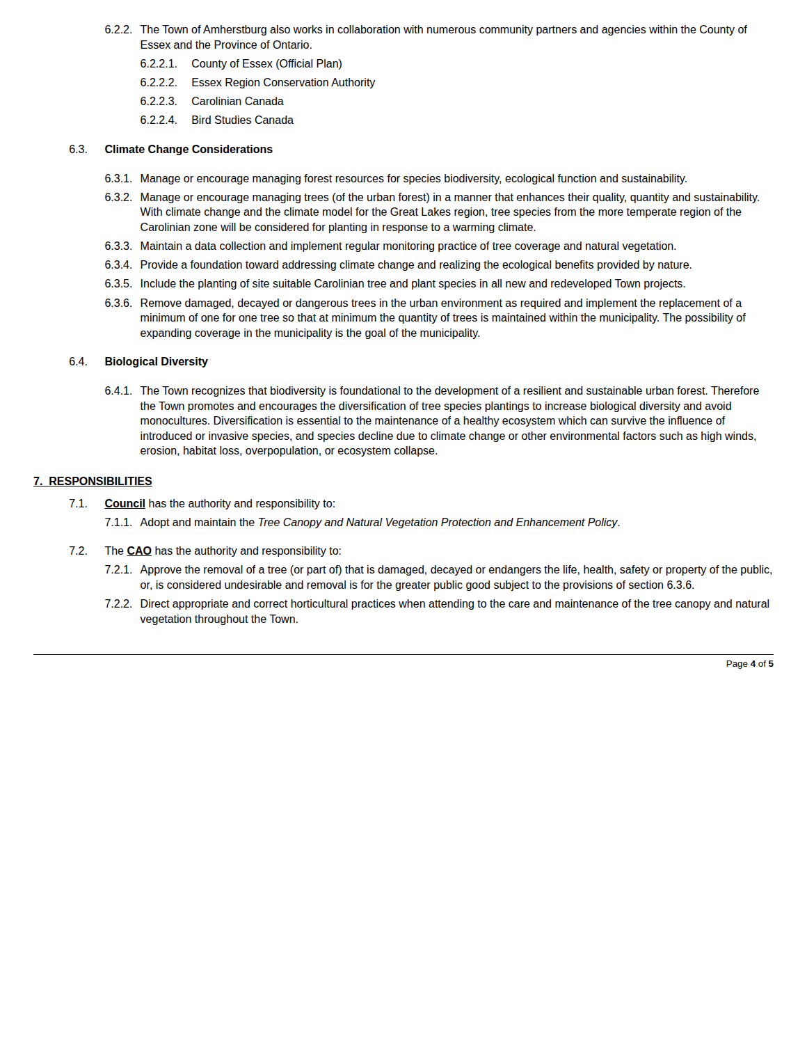6.2.2. The Town of Amherstburg also works in collaboration with numerous community partners and agencies within the County of Essex and the Province of Ontario.
6.2.2.1. County of Essex (Official Plan)
6.2.2.2. Essex Region Conservation Authority
6.2.2.3. Carolinian Canada
6.2.2.4. Bird Studies Canada
6.3. Climate Change Considerations
6.3.1. Manage or encourage managing forest resources for species biodiversity, ecological function and sustainability.
6.3.2. Manage or encourage managing trees (of the urban forest) in a manner that enhances their quality, quantity and sustainability. With climate change and the climate model for the Great Lakes region, tree species from the more temperate region of the Carolinian zone will be considered for planting in response to a warming climate.
6.3.3. Maintain a data collection and implement regular monitoring practice of tree coverage and natural vegetation.
6.3.4. Provide a foundation toward addressing climate change and realizing the ecological benefits provided by nature.
6.3.5. Include the planting of site suitable Carolinian tree and plant species in all new and redeveloped Town projects.
6.3.6. Remove damaged, decayed or dangerous trees in the urban environment as required and implement the replacement of a minimum of one for one tree so that at minimum the quantity of trees is maintained within the municipality. The possibility of expanding coverage in the municipality is the goal of the municipality.
6.4. Biological Diversity
6.4.1. The Town recognizes that biodiversity is foundational to the development of a resilient and sustainable urban forest. Therefore the Town promotes and encourages the diversification of tree species plantings to increase biological diversity and avoid monocultures. Diversification is essential to the maintenance of a healthy ecosystem which can survive the influence of introduced or invasive species, and species decline due to climate change or other environmental factors such as high winds, erosion, habitat loss, overpopulation, or ecosystem collapse.
7. RESPONSIBILITIES
7.1. Council has the authority and responsibility to:
7.1.1. Adopt and maintain the Tree Canopy and Natural Vegetation Protection and Enhancement Policy.
7.2. The CAO has the authority and responsibility to:
7.2.1. Approve the removal of a tree (or part of) that is damaged, decayed or endangers the life, health, safety or property of the public, or, is considered undesirable and removal is for the greater public good subject to the provisions of section 6.3.6.
7.2.2. Direct appropriate and correct horticultural practices when attending to the care and maintenance of the tree canopy and natural vegetation throughout the Town.
Page 4 of 5